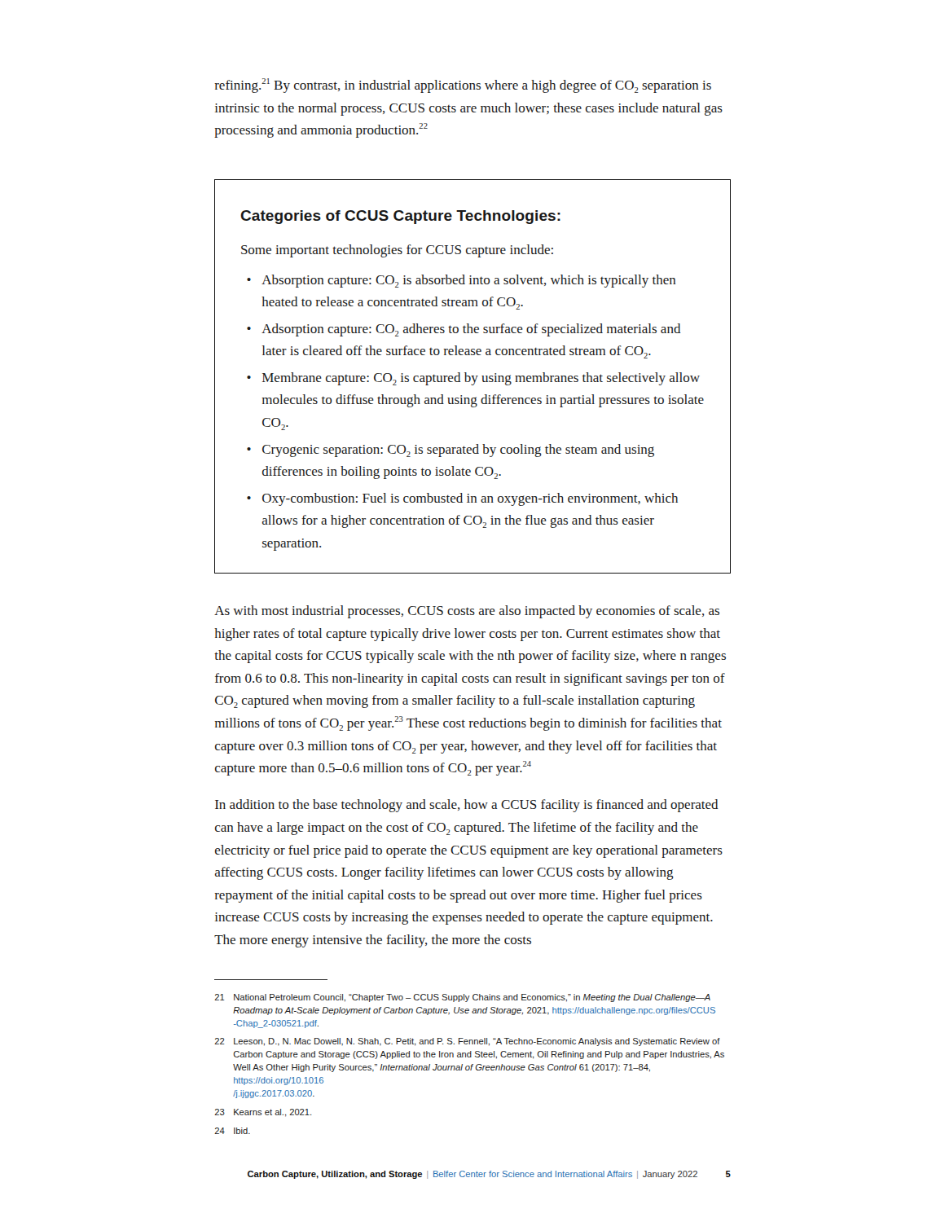refining.21 By contrast, in industrial applications where a high degree of CO2 separation is intrinsic to the normal process, CCUS costs are much lower; these cases include natural gas processing and ammonia production.22
Categories of CCUS Capture Technologies:
Some important technologies for CCUS capture include:
Absorption capture: CO2 is absorbed into a solvent, which is typically then heated to release a concentrated stream of CO2.
Adsorption capture: CO2 adheres to the surface of specialized materials and later is cleared off the surface to release a concentrated stream of CO2.
Membrane capture: CO2 is captured by using membranes that selectively allow molecules to diffuse through and using differences in partial pressures to isolate CO2.
Cryogenic separation: CO2 is separated by cooling the steam and using differences in boiling points to isolate CO2.
Oxy-combustion: Fuel is combusted in an oxygen-rich environment, which allows for a higher concentration of CO2 in the flue gas and thus easier separation.
As with most industrial processes, CCUS costs are also impacted by economies of scale, as higher rates of total capture typically drive lower costs per ton. Current estimates show that the capital costs for CCUS typically scale with the nth power of facility size, where n ranges from 0.6 to 0.8. This non-linearity in capital costs can result in significant savings per ton of CO2 captured when moving from a smaller facility to a full-scale installation capturing millions of tons of CO2 per year.23 These cost reductions begin to diminish for facilities that capture over 0.3 million tons of CO2 per year, however, and they level off for facilities that capture more than 0.5–0.6 million tons of CO2 per year.24
In addition to the base technology and scale, how a CCUS facility is financed and operated can have a large impact on the cost of CO2 captured. The lifetime of the facility and the electricity or fuel price paid to operate the CCUS equipment are key operational parameters affecting CCUS costs. Longer facility lifetimes can lower CCUS costs by allowing repayment of the initial capital costs to be spread out over more time. Higher fuel prices increase CCUS costs by increasing the expenses needed to operate the capture equipment. The more energy intensive the facility, the more the costs
21
National Petroleum Council, “Chapter Two – CCUS Supply Chains and Economics,” in Meeting the Dual Challenge—A Roadmap to At-Scale Deployment of Carbon Capture, Use and Storage, 2021, https://dualchallenge.npc.org/files/CCUS
-Chap_2-030521.pdf.
22
Leeson, D., N. Mac Dowell, N. Shah, C. Petit, and P. S. Fennell, “A Techno-Economic Analysis and Systematic Review of Carbon Capture and Storage (CCS) Applied to the Iron and Steel, Cement, Oil Refining and Pulp and Paper Industries, As Well As Other High Purity Sources,” International Journal of Greenhouse Gas Control 61 (2017): 71–84, https://doi.org/10.1016
/j.ijggc.2017.03.020.
23
Kearns et al., 2021.
24
Ibid.
Carbon Capture, Utilization, and Storage | Belfer Center for Science and International Affairs | January 2022 5